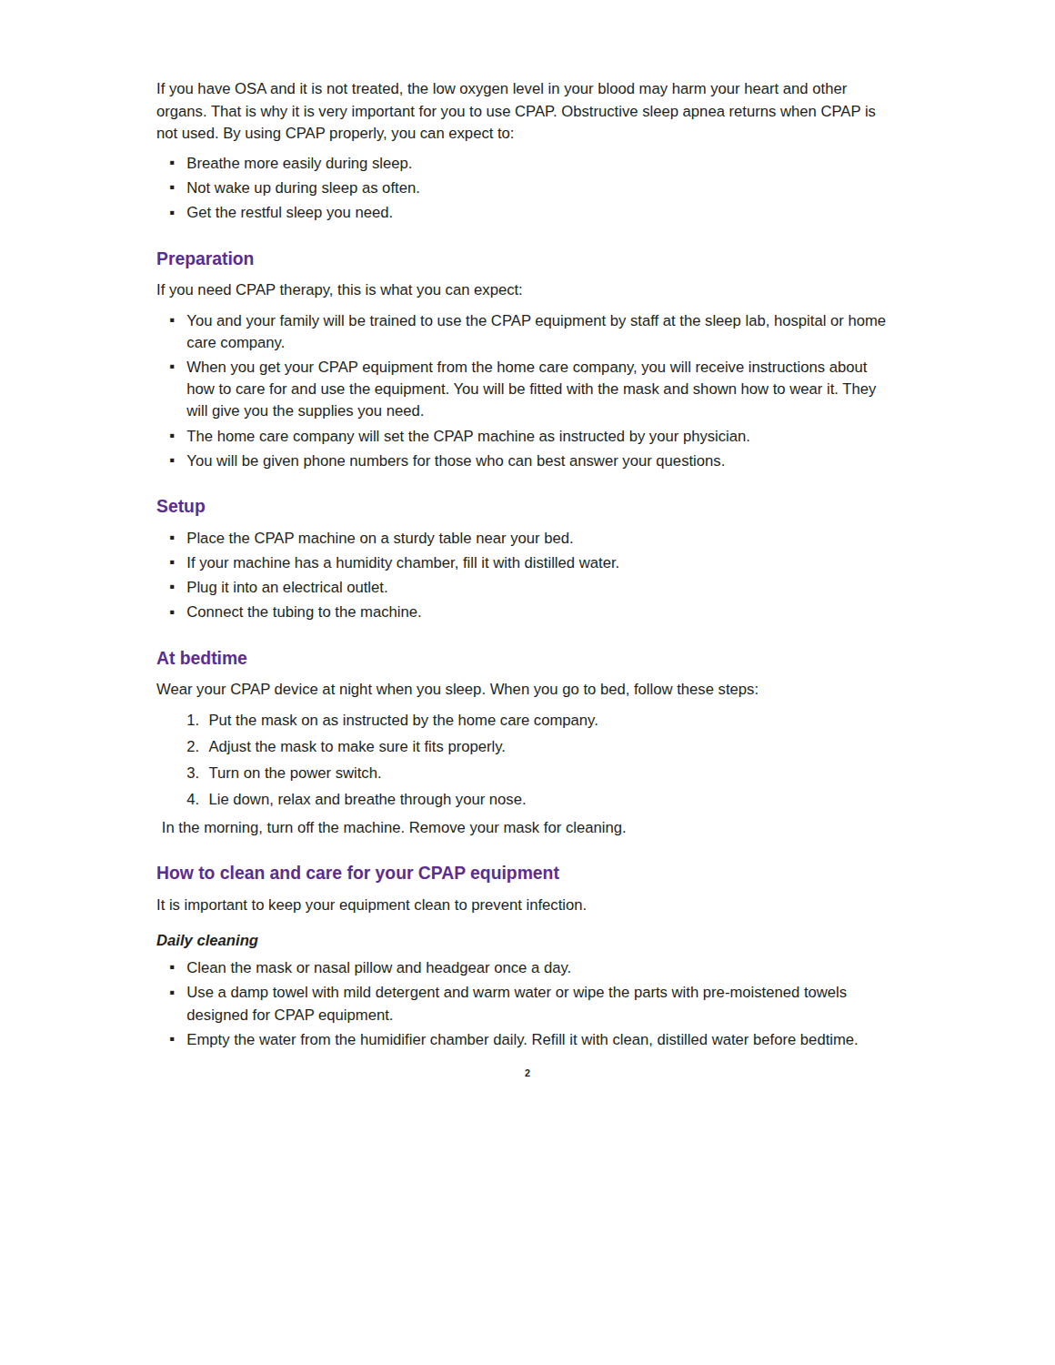If you have OSA and it is not treated, the low oxygen level in your blood may harm your heart and other organs. That is why it is very important for you to use CPAP. Obstructive sleep apnea returns when CPAP is not used. By using CPAP properly, you can expect to:
Breathe more easily during sleep.
Not wake up during sleep as often.
Get the restful sleep you need.
Preparation
If you need CPAP therapy, this is what you can expect:
You and your family will be trained to use the CPAP equipment by staff at the sleep lab, hospital or home care company.
When you get your CPAP equipment from the home care company, you will receive instructions about how to care for and use the equipment. You will be fitted with the mask and shown how to wear it. They will give you the supplies you need.
The home care company will set the CPAP machine as instructed by your physician.
You will be given phone numbers for those who can best answer your questions.
Setup
Place the CPAP machine on a sturdy table near your bed.
If your machine has a humidity chamber, fill it with distilled water.
Plug it into an electrical outlet.
Connect the tubing to the machine.
At bedtime
Wear your CPAP device at night when you sleep. When you go to bed, follow these steps:
Put the mask on as instructed by the home care company.
Adjust the mask to make sure it fits properly.
Turn on the power switch.
Lie down, relax and breathe through your nose.
In the morning, turn off the machine. Remove your mask for cleaning.
How to clean and care for your CPAP equipment
It is important to keep your equipment clean to prevent infection.
Daily cleaning
Clean the mask or nasal pillow and headgear once a day.
Use a damp towel with mild detergent and warm water or wipe the parts with pre-moistened towels designed for CPAP equipment.
Empty the water from the humidifier chamber daily. Refill it with clean, distilled water before bedtime.
2